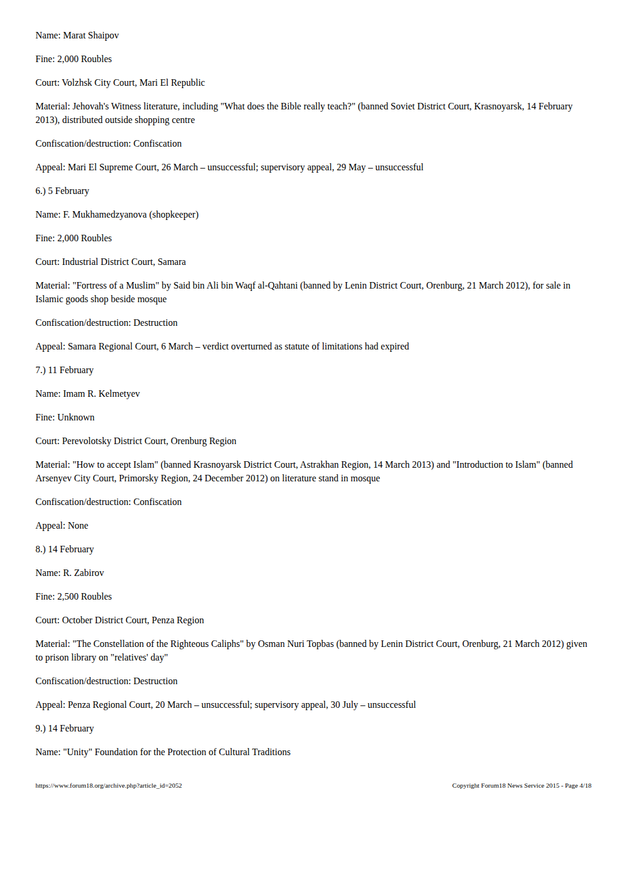Name: Marat Shaipov
Fine: 2,000 Roubles
Court: Volzhsk City Court, Mari El Republic
Material: Jehovah's Witness literature, including "What does the Bible really teach?" (banned Soviet District Court, Krasnoyarsk, 14 February 2013), distributed outside shopping centre
Confiscation/destruction: Confiscation
Appeal: Mari El Supreme Court, 26 March – unsuccessful; supervisory appeal, 29 May – unsuccessful
6.) 5 February
Name: F. Mukhamedzyanova (shopkeeper)
Fine: 2,000 Roubles
Court: Industrial District Court, Samara
Material: "Fortress of a Muslim" by Said bin Ali bin Waqf al-Qahtani (banned by Lenin District Court, Orenburg, 21 March 2012), for sale in Islamic goods shop beside mosque
Confiscation/destruction: Destruction
Appeal: Samara Regional Court, 6 March – verdict overturned as statute of limitations had expired
7.) 11 February
Name: Imam R. Kelmetyev
Fine: Unknown
Court: Perevolotsky District Court, Orenburg Region
Material: "How to accept Islam" (banned Krasnoyarsk District Court, Astrakhan Region, 14 March 2013) and "Introduction to Islam" (banned Arsenyev City Court, Primorsky Region, 24 December 2012) on literature stand in mosque
Confiscation/destruction: Confiscation
Appeal: None
8.) 14 February
Name: R. Zabirov
Fine: 2,500 Roubles
Court: October District Court, Penza Region
Material: "The Constellation of the Righteous Caliphs" by Osman Nuri Topbas (banned by Lenin District Court, Orenburg, 21 March 2012) given to prison library on "relatives' day"
Confiscation/destruction: Destruction
Appeal: Penza Regional Court, 20 March – unsuccessful; supervisory appeal, 30 July – unsuccessful
9.) 14 February
Name: "Unity" Foundation for the Protection of Cultural Traditions
https://www.forum18.org/archive.php?article_id=2052
Copyright Forum18 News Service 2015 - Page 4/18